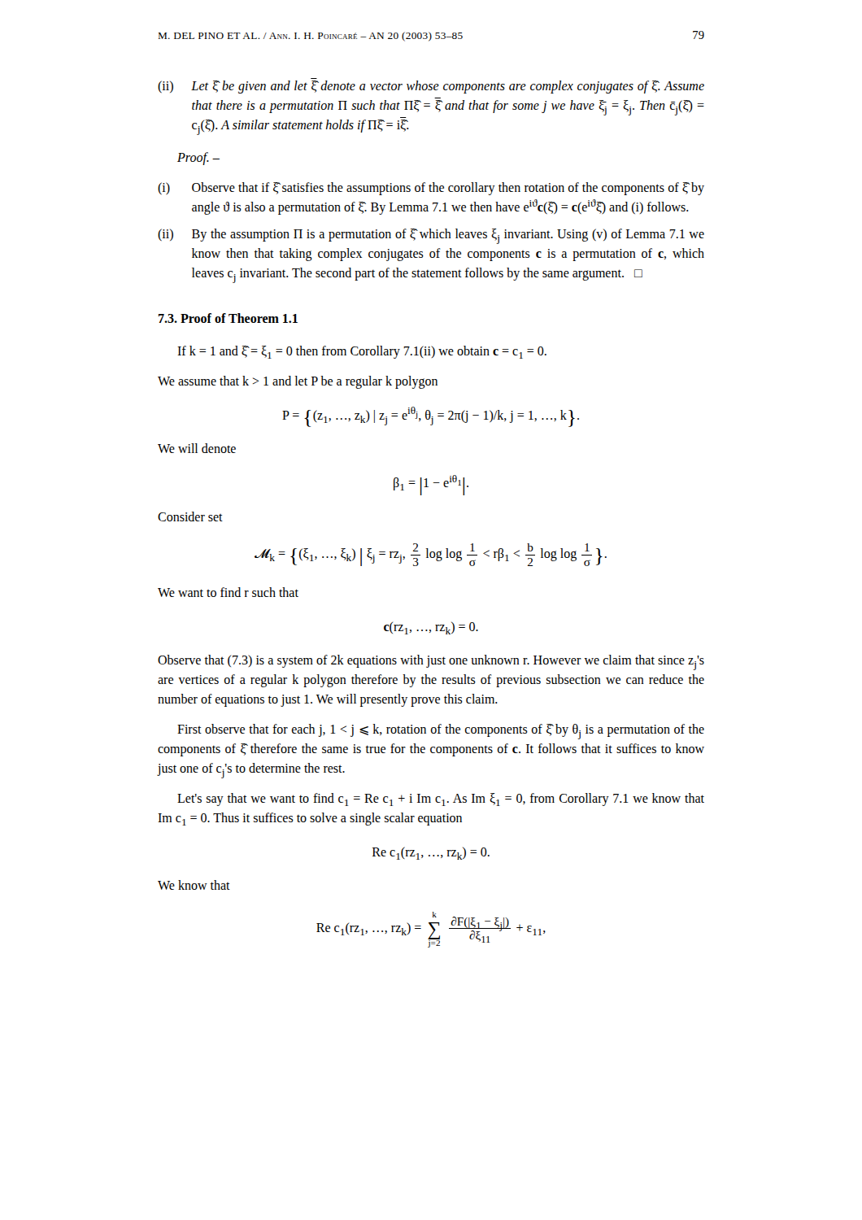M. DEL PINO ET AL. / Ann. I. H. Poincaré – AN 20 (2003) 53–85 79
(ii) Let ξ̂ be given and let ξ̂ denote a vector whose components are complex conjugates of ξ̂. Assume that there is a permutation Π such that Πξ̂ = ξ̂ and that for some j we have ξ̄j = ξj. Then c̄j(ξ̂) = cj(ξ̂). A similar statement holds if Πξ̂ = iξ̂.
Proof. –
(i) Observe that if ξ̂ satisfies the assumptions of the corollary then rotation of the components of ξ̂ by angle ϑ is also a permutation of ξ̂. By Lemma 7.1 we then have eiϑc(ξ̂) = c(eiϑξ̂) and (i) follows.
(ii) By the assumption Π is a permutation of ξ̂ which leaves ξj invariant. Using (v) of Lemma 7.1 we know then that taking complex conjugates of the components c is a permutation of c, which leaves cj invariant. The second part of the statement follows by the same argument. □
7.3. Proof of Theorem 1.1
If k = 1 and ξ̂ = ξ1 = 0 then from Corollary 7.1(ii) we obtain c = c1 = 0.
We assume that k > 1 and let P be a regular k polygon
P = {(z1, …, zk) | zj = eiθj, θj = 2π(j − 1)/k, j = 1, …, k}.
We will denote
β1 = |1 − eiθ1|.
Consider set
𝓜k = {(ξ1, …, ξk) | ξj = rzj, 23 log log 1 σ < rβ1 < b 2 log log 1 σ}.
We want to find r such that
c(rz1, …, rzk) = 0.
Observe that (7.3) is a system of 2k equations with just one unknown r. However we claim that since zj's are vertices of a regular k polygon therefore by the results of previous subsection we can reduce the number of equations to just 1. We will presently prove this claim.
First observe that for each j, 1 < j ⩽ k, rotation of the components of ξ̂ by θj is a permutation of the components of ξ̂ therefore the same is true for the components of c. It follows that it suffices to know just one of cj's to determine the rest.
Let's say that we want to find c1 = Re c1 + i Im c1. As Im ξ1 = 0, from Corollary 7.1 we know that Im c1 = 0. Thus it suffices to solve a single scalar equation
Re c1(rz1, …, rzk) = 0.
We know that
Re c1(rz1, …, rzk) = k∑j=2 ∂F(|ξ1 − ξj|)∂ξ11 + ε11,